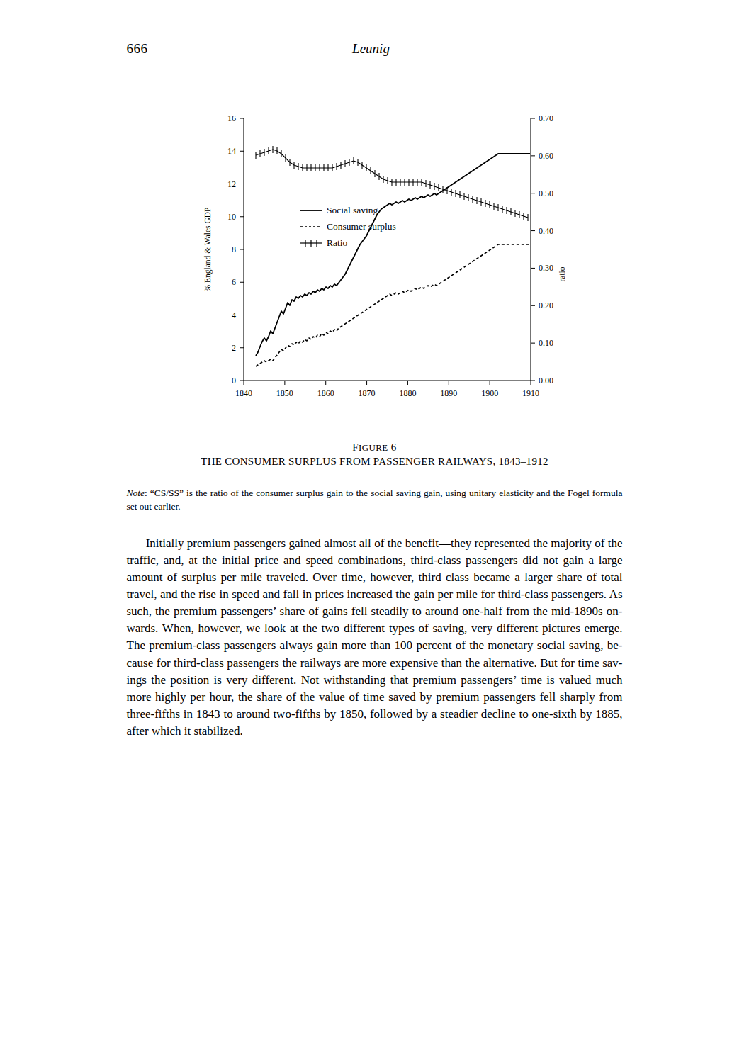666 Leunig
0 2 4 6 8 10 12 14 16 0.00 0.10 0.20 0.30 0.40 0.50 0.60 0.70 1840 1850 1860 1870 1880 1890 1900 1910 % England & Wales GDP ratio Social saving Consumer surplus Ratio
FIGURE 6
THE CONSUMER SURPLUS FROM PASSENGER RAILWAYS, 1843–1912
Note: “CS/SS” is the ratio of the consumer surplus gain to the social saving gain, using unitary elasticity and the Fogel formula set out earlier.
Initially premium passengers gained almost all of the benefit—they represented the majority of the traffic, and, at the initial price and speed combinations, third-class passengers did not gain a large amount of surplus per mile traveled. Over time, however, third class became a larger share of total travel, and the rise in speed and fall in prices increased the gain per mile for third-class passengers. As such, the premium passengers’ share of gains fell steadily to around one-half from the mid-1890s onwards. When, however, we look at the two different types of saving, very different pictures emerge. The premium-class passengers always gain more than 100 percent of the monetary social saving, because for third-class passengers the railways are more expensive than the alternative. But for time savings the position is very different. Not withstanding that premium passengers’ time is valued much more highly per hour, the share of the value of time saved by premium passengers fell sharply from three-fifths in 1843 to around two-fifths by 1850, followed by a steadier decline to one-sixth by 1885, after which it stabilized.